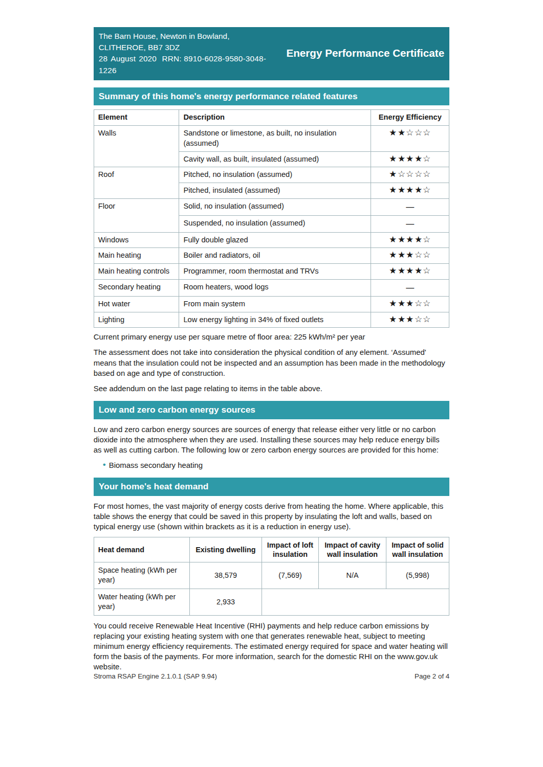The Barn House, Newton in Bowland, CLITHEROE, BB7 3DZ
28 August 2020 RRN: 8910-6028-9580-3048-1226
Energy Performance Certificate
Summary of this home's energy performance related features
| Element | Description | Energy Efficiency |
| --- | --- | --- |
| Walls | Sandstone or limestone, as built, no insulation (assumed) | ★★☆☆☆ |
| Cavity wall, as built, insulated (assumed) | ★★★★☆ |
| Roof | Pitched, no insulation (assumed) | ★☆☆☆☆ |
| Pitched, insulated (assumed) | ★★★★☆ |
| Floor | Solid, no insulation (assumed) | — |
| Suspended, no insulation (assumed) | — |
| Windows | Fully double glazed | ★★★★☆ |
| Main heating | Boiler and radiators, oil | ★★★☆☆ |
| Main heating controls | Programmer, room thermostat and TRVs | ★★★★☆ |
| Secondary heating | Room heaters, wood logs | — |
| Hot water | From main system | ★★★☆☆ |
| Lighting | Low energy lighting in 34% of fixed outlets | ★★★☆☆ |
Current primary energy use per square metre of floor area: 225 kWh/m² per year
The assessment does not take into consideration the physical condition of any element. ‘Assumed' means that the insulation could not be inspected and an assumption has been made in the methodology based on age and type of construction.
See addendum on the last page relating to items in the table above.
Low and zero carbon energy sources
Low and zero carbon energy sources are sources of energy that release either very little or no carbon dioxide into the atmosphere when they are used. Installing these sources may help reduce energy bills as well as cutting carbon. The following low or zero carbon energy sources are provided for this home:
Biomass secondary heating
Your home's heat demand
For most homes, the vast majority of energy costs derive from heating the home. Where applicable, this table shows the energy that could be saved in this property by insulating the loft and walls, based on typical energy use (shown within brackets as it is a reduction in energy use).
| Heat demand | Existing dwelling | Impact of loft insulation | Impact of cavity wall insulation | Impact of solid wall insulation |
| --- | --- | --- | --- | --- |
| Space heating (kWh per year) | 38,579 | (7,569) | N/A | (5,998) |
| Water heating (kWh per year) | 2,933 | |
You could receive Renewable Heat Incentive (RHI) payments and help reduce carbon emissions by replacing your existing heating system with one that generates renewable heat, subject to meeting minimum energy efficiency requirements. The estimated energy required for space and water heating will form the basis of the payments. For more information, search for the domestic RHI on the www.gov.uk website.
Stroma RSAP Engine 2.1.0.1 (SAP 9.94)
Page 2 of 4